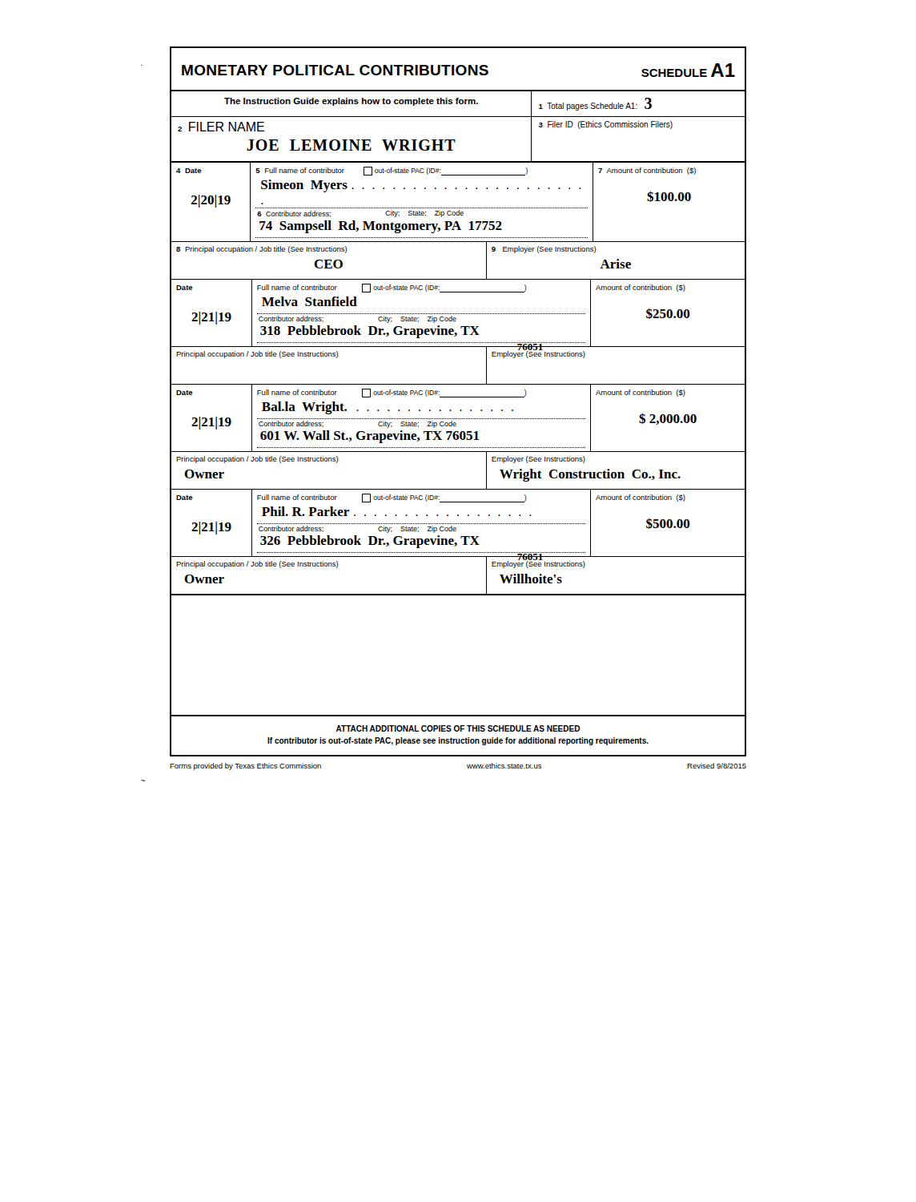. ~
MONETARY POLITICAL CONTRIBUTIONS
SCHEDULE A1
The Instruction Guide explains how to complete this form.
1 Total pages Schedule A1: 3
2 FILER NAME
JOE LEMOINE WRIGHT
3 Filer ID (Ethics Commission Filers)
4 Date
2|20|19
5 Full name of contributor out-of-state PAC (ID#: )
Simeon Myers . . . . . . . . . . . . . . . . . . . . . . . .
6 Contributor address; City; State; Zip Code
74 Sampsell Rd, Montgomery, PA 17752
7 Amount of contribution ($)
$100.00
8 Principal occupation / Job title (See Instructions)
CEO
9 Employer (See Instructions)
Arise
Date
2|21|19
Full name of contributor out-of-state PAC (ID#: )
Melva Stanfield
Contributor address; City; State; Zip Code
318 Pebblebrook Dr., Grapevine, TX 76051
Amount of contribution ($)
$250.00
Principal occupation / Job title (See Instructions)
Employer (See Instructions)
Date
2|21|19
Full name of contributor out-of-state PAC (ID#: )
Bal.la Wright. . . . . . . . . . . . . . . . .
Contributor address; City; State; Zip Code
601 W. Wall St., Grapevine, TX 76051
Amount of contribution ($)
$ 2,000.00
Principal occupation / Job title (See Instructions)
Owner
Employer (See Instructions)
Wright Construction Co., Inc.
Date
2|21|19
Full name of contributor out-of-state PAC (ID#: )
Phil. R. Parker . . . . . . . . . . . . . . . . . .
Contributor address; City; State; Zip Code
326 Pebblebrook Dr., Grapevine, TX 76051
Amount of contribution ($)
$500.00
Principal occupation / Job title (See Instructions)
Owner
Employer (See Instructions)
Willhoite's
ATTACH ADDITIONAL COPIES OF THIS SCHEDULE AS NEEDED
If contributor is out-of-state PAC, please see instruction guide for additional reporting requirements.
Forms provided by Texas Ethics Commission
www.ethics.state.tx.us
Revised 9/8/2015